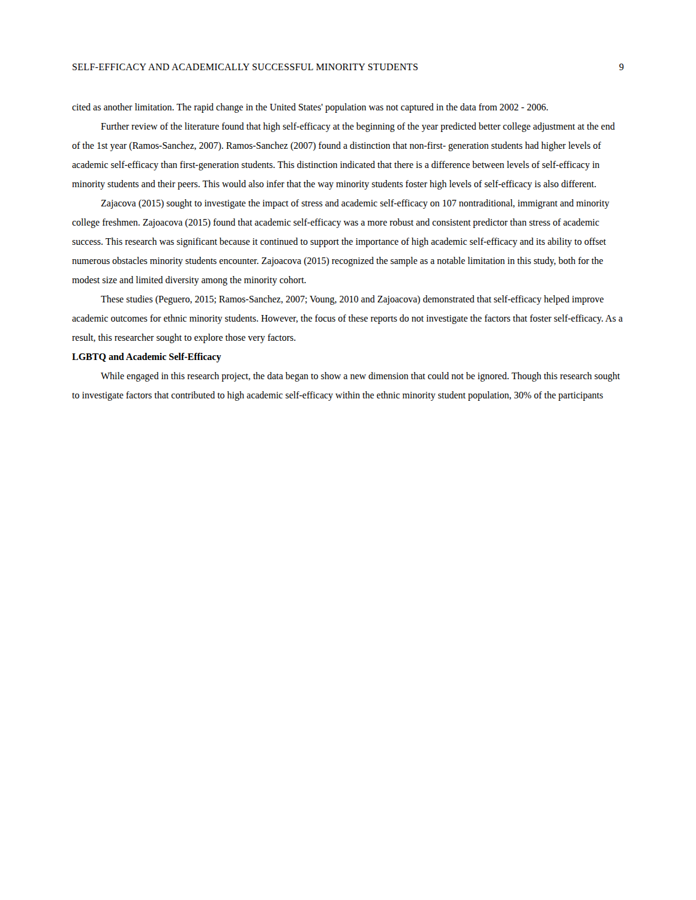Self-Efficacy and Academically Successful Minority Students 9
cited as another limitation. The rapid change in the United States' population was not captured in the data from 2002 - 2006.
Further review of the literature found that high self-efficacy at the beginning of the year predicted better college adjustment at the end of the 1st year (Ramos-Sanchez, 2007). Ramos-Sanchez (2007) found a distinction that non-first- generation students had higher levels of academic self-efficacy than first-generation students. This distinction indicated that there is a difference between levels of self-efficacy in minority students and their peers. This would also infer that the way minority students foster high levels of self-efficacy is also different.
Zajacova (2015) sought to investigate the impact of stress and academic self-efficacy on 107 nontraditional, immigrant and minority college freshmen. Zajoacova (2015) found that academic self-efficacy was a more robust and consistent predictor than stress of academic success. This research was significant because it continued to support the importance of high academic self-efficacy and its ability to offset numerous obstacles minority students encounter. Zajoacova (2015) recognized the sample as a notable limitation in this study, both for the modest size and limited diversity among the minority cohort.
These studies (Peguero, 2015; Ramos-Sanchez, 2007; Voung, 2010 and Zajoacova) demonstrated that self-efficacy helped improve academic outcomes for ethnic minority students. However, the focus of these reports do not investigate the factors that foster self-efficacy. As a result, this researcher sought to explore those very factors.
LGBTQ and Academic Self-Efficacy
While engaged in this research project, the data began to show a new dimension that could not be ignored. Though this research sought to investigate factors that contributed to high academic self-efficacy within the ethnic minority student population, 30% of the participants